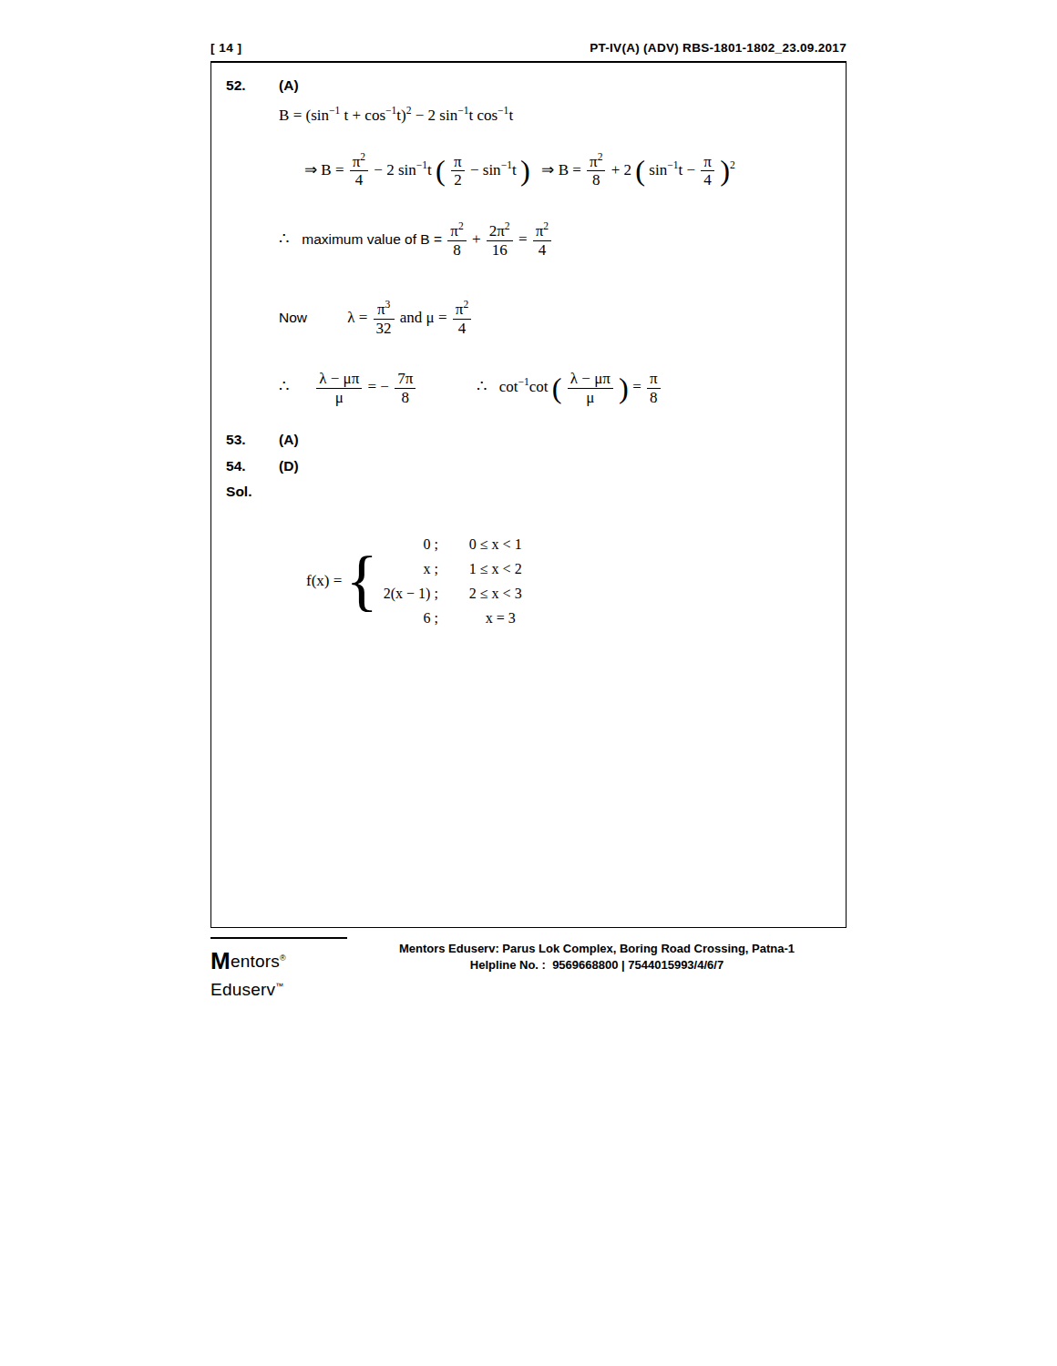[ 14 ]
PT-IV(A) (ADV) RBS-1801-1802_23.09.2017
52.
(A)
B = (sin−1 t + cos−1t)2 − 2 sin−1t cos−1t
⇒ B = π24 − 2 sin−1t ( π 2 − sin−1t ) ⇒ B = π28 + 2 ( sin−1t − π 4 )2
∴ maximum value of B = π28 + 2π216 = π24
Now λ = π332 and μ = π24
∴ λ − μπ μ = − 7π 8 ∴ cot−1cot ( λ − μπ μ ) = π 8
53.
(A)
54.
(D)
Sol.
f(x) = {
| 0 ; | 0 ≤ x < 1 |
| x ; | 1 ≤ x < 2 |
| 2(x − 1) ; | 2 ≤ x < 3 |
| 6 ; | x = 3 |
Mentors® Eduserv™
Mentors Eduserv: Parus Lok Complex, Boring Road Crossing, Patna-1
Helpline No. : 9569668800 | 7544015993/4/6/7